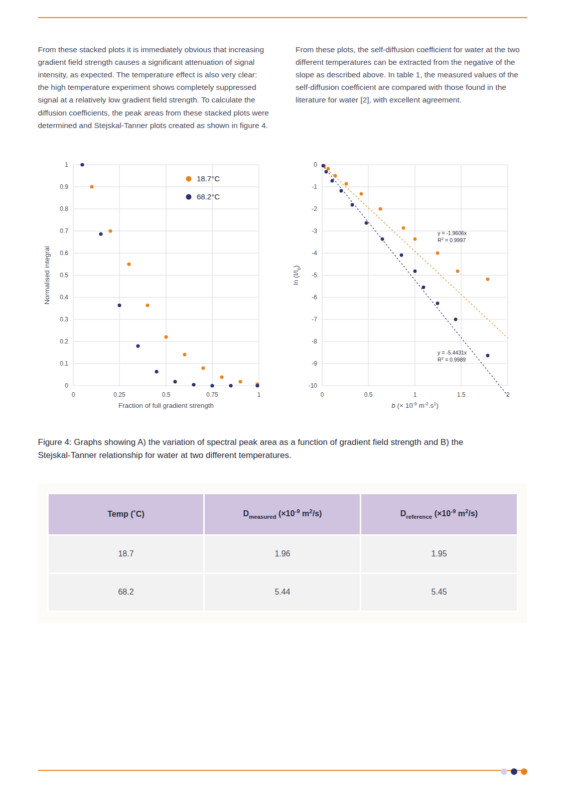From these stacked plots it is immediately obvious that increasing gradient field strength causes a significant attenuation of signal intensity, as expected. The temperature effect is also very clear: the high temperature experiment shows completely suppressed signal at a relatively low gradient field strength. To calculate the diffusion coefficients, the peak areas from these stacked plots were determined and Stejskal-Tanner plots created as shown in figure 4.
From these plots, the self-diffusion coefficient for water at the two different temperatures can be extracted from the negative of the slope as described above. In table 1, the measured values of the self-diffusion coefficient are compared with those found in the literature for water [2], with excellent agreement.
1 0.9 0.8 0.7 0.6 0.5 0.4 0.3 0.2 0.1 0 0 0.25 0.5 0.75 1 Fraction of full gradient strength Normalised integral 18.7°C 68.2°C
0 -1 -2 -3 -4 -5 -6 -7 -8 -9 -10 0 0.5 1 1.5 2 b (× 10-9 m-2.s1) ln (I/I0) y = -1.9606x R2 = 0.9997 y = -5.4431x R2 = 0.9989
Figure 4: Graphs showing A) the variation of spectral peak area as a function of gradient field strength and B) the Stejskal-Tanner relationship for water at two different temperatures.
| Temp (˚C) | D measured (×10 -9 m 2 /s) | D reference (×10 -9 m 2 /s) |
| --- | --- | --- |
| 18.7 | 1.96 | 1.95 |
| 68.2 | 5.44 | 5.45 |